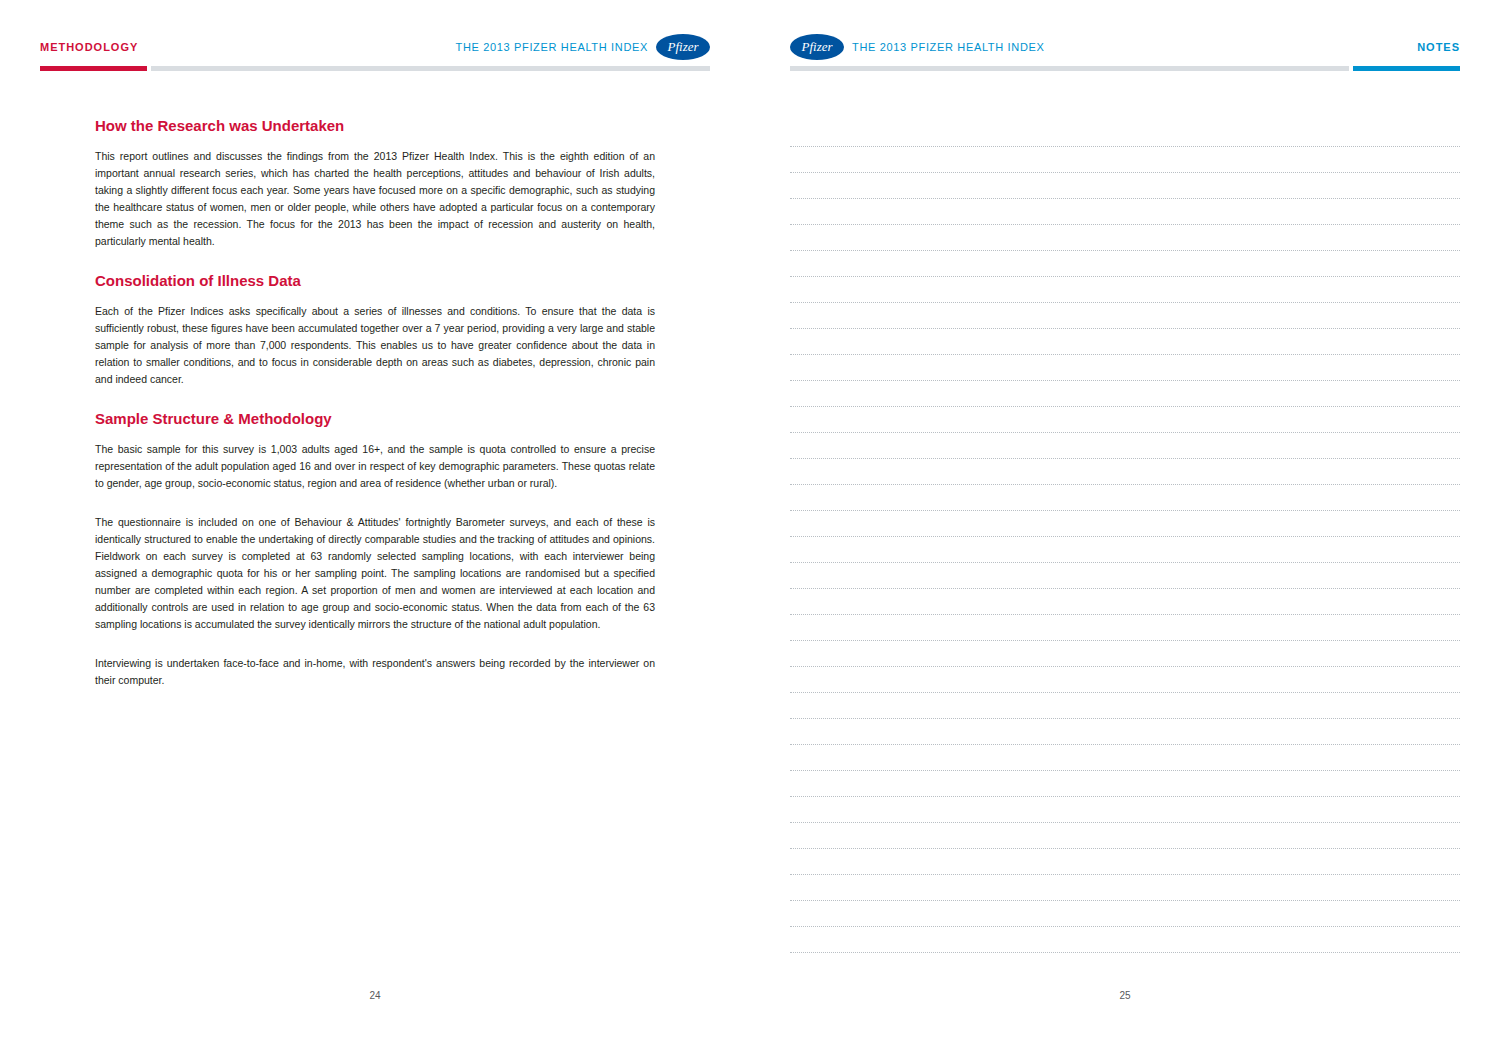Methodology The 2013 Pfizer Health Index Pfizer
How the Research was Undertaken
This report outlines and discusses the findings from the 2013 Pfizer Health Index. This is the eighth edition of an important annual research series, which has charted the health perceptions, attitudes and behaviour of Irish adults, taking a slightly different focus each year. Some years have focused more on a specific demographic, such as studying the healthcare status of women, men or older people, while others have adopted a particular focus on a contemporary theme such as the recession. The focus for the 2013 has been the impact of recession and austerity on health, particularly mental health.
Consolidation of Illness Data
Each of the Pfizer Indices asks specifically about a series of illnesses and conditions. To ensure that the data is sufficiently robust, these figures have been accumulated together over a 7 year period, providing a very large and stable sample for analysis of more than 7,000 respondents. This enables us to have greater confidence about the data in relation to smaller conditions, and to focus in considerable depth on areas such as diabetes, depression, chronic pain and indeed cancer.
Sample Structure & Methodology
The basic sample for this survey is 1,003 adults aged 16+, and the sample is quota controlled to ensure a precise representation of the adult population aged 16 and over in respect of key demographic parameters. These quotas relate to gender, age group, socio-economic status, region and area of residence (whether urban or rural).
The questionnaire is included on one of Behaviour & Attitudes' fortnightly Barometer surveys, and each of these is identically structured to enable the undertaking of directly comparable studies and the tracking of attitudes and opinions. Fieldwork on each survey is completed at 63 randomly selected sampling locations, with each interviewer being assigned a demographic quota for his or her sampling point. The sampling locations are randomised but a specified number are completed within each region. A set proportion of men and women are interviewed at each location and additionally controls are used in relation to age group and socio-economic status. When the data from each of the 63 sampling locations is accumulated the survey identically mirrors the structure of the national adult population.
Interviewing is undertaken face-to-face and in-home, with respondent's answers being recorded by the interviewer on their computer.
24
Pfizer The 2013 Pfizer Health Index Notes
25